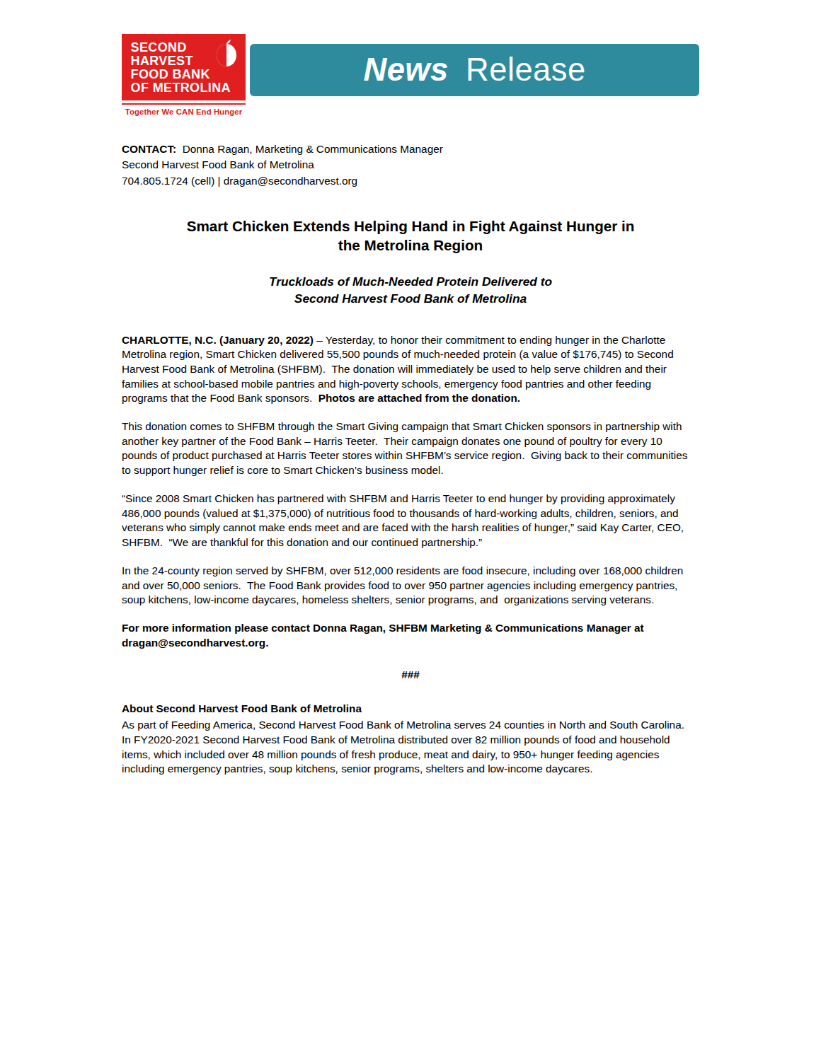SECOND
HARVEST
FOOD BANK
OF METROLINA
Together We CAN End Hunger
News Release
CONTACT: Donna Ragan, Marketing & Communications Manager
Second Harvest Food Bank of Metrolina
704.805.1724 (cell) | dragan@secondharvest.org
Smart Chicken Extends Helping Hand in Fight Against Hunger in
the Metrolina Region
Truckloads of Much-Needed Protein Delivered to
Second Harvest Food Bank of Metrolina
CHARLOTTE, N.C. (January 20, 2022) – Yesterday, to honor their commitment to ending hunger in the Charlotte Metrolina region, Smart Chicken delivered 55,500 pounds of much-needed protein (a value of $176,745) to Second Harvest Food Bank of Metrolina (SHFBM). The donation will immediately be used to help serve children and their families at school-based mobile pantries and high-poverty schools, emergency food pantries and other feeding programs that the Food Bank sponsors. Photos are attached from the donation.
This donation comes to SHFBM through the Smart Giving campaign that Smart Chicken sponsors in partnership with another key partner of the Food Bank – Harris Teeter. Their campaign donates one pound of poultry for every 10 pounds of product purchased at Harris Teeter stores within SHFBM’s service region. Giving back to their communities to support hunger relief is core to Smart Chicken’s business model.
“Since 2008 Smart Chicken has partnered with SHFBM and Harris Teeter to end hunger by providing approximately 486,000 pounds (valued at $1,375,000) of nutritious food to thousands of hard-working adults, children, seniors, and veterans who simply cannot make ends meet and are faced with the harsh realities of hunger,” said Kay Carter, CEO, SHFBM. “We are thankful for this donation and our continued partnership.”
In the 24-county region served by SHFBM, over 512,000 residents are food insecure, including over 168,000 children and over 50,000 seniors. The Food Bank provides food to over 950 partner agencies including emergency pantries, soup kitchens, low-income daycares, homeless shelters, senior programs, and organizations serving veterans.
For more information please contact Donna Ragan, SHFBM Marketing & Communications Manager at dragan@secondharvest.org.
###
About Second Harvest Food Bank of Metrolina
As part of Feeding America, Second Harvest Food Bank of Metrolina serves 24 counties in North and South Carolina. In FY2020-2021 Second Harvest Food Bank of Metrolina distributed over 82 million pounds of food and household items, which included over 48 million pounds of fresh produce, meat and dairy, to 950+ hunger feeding agencies including emergency pantries, soup kitchens, senior programs, shelters and low-income daycares.